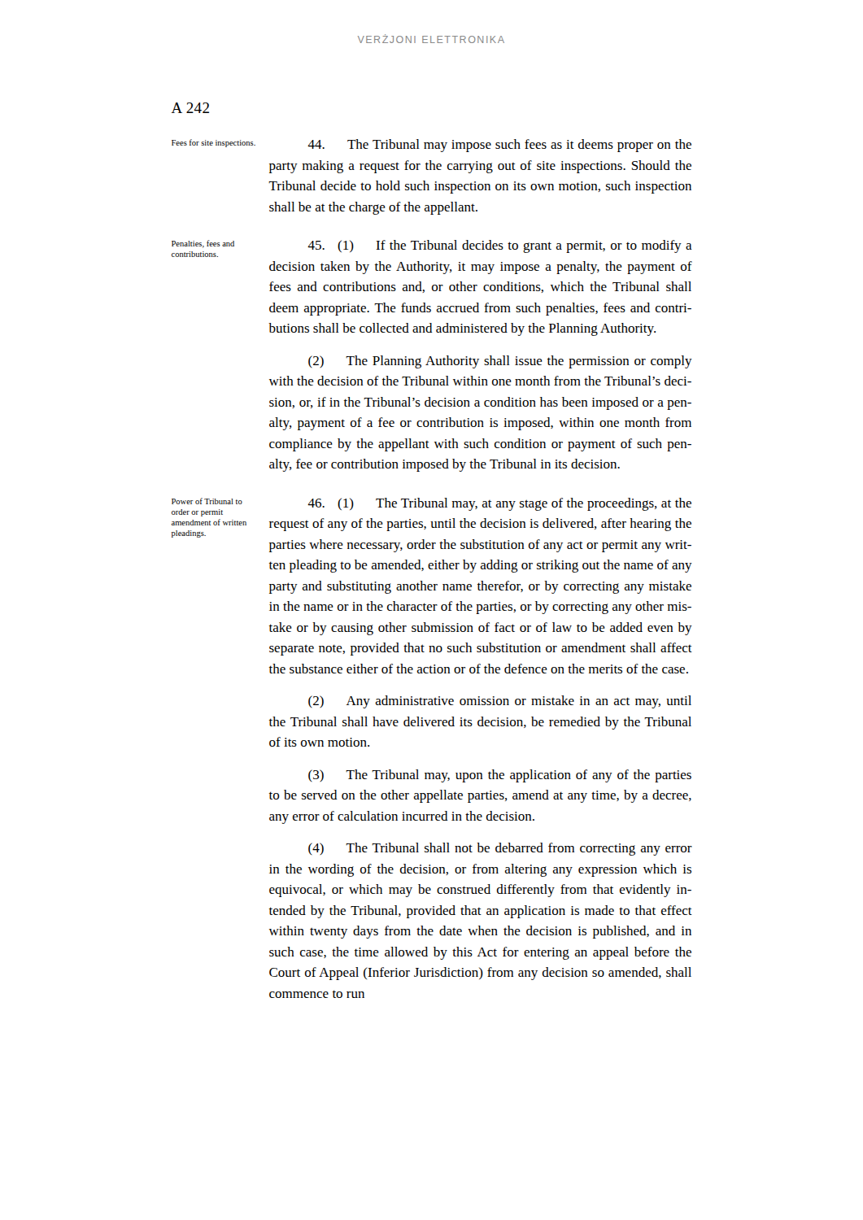VERŻJONI ELETTRONIKA
A 242
Fees for site inspections.
44. The Tribunal may impose such fees as it deems proper on the party making a request for the carrying out of site inspections. Should the Tribunal decide to hold such inspection on its own motion, such inspection shall be at the charge of the appellant.
Penalties, fees and contributions.
45. (1) If the Tribunal decides to grant a permit, or to modify a decision taken by the Authority, it may impose a penalty, the payment of fees and contributions and, or other conditions, which the Tribunal shall deem appropriate. The funds accrued from such penalties, fees and contributions shall be collected and administered by the Planning Authority.
(2) The Planning Authority shall issue the permission or comply with the decision of the Tribunal within one month from the Tribunal’s decision, or, if in the Tribunal’s decision a condition has been imposed or a penalty, payment of a fee or contribution is imposed, within one month from compliance by the appellant with such condition or payment of such penalty, fee or contribution imposed by the Tribunal in its decision.
Power of Tribunal to order or permit amendment of written pleadings.
46. (1) The Tribunal may, at any stage of the proceedings, at the request of any of the parties, until the decision is delivered, after hearing the parties where necessary, order the substitution of any act or permit any written pleading to be amended, either by adding or striking out the name of any party and substituting another name therefor, or by correcting any mistake in the name or in the character of the parties, or by correcting any other mistake or by causing other submission of fact or of law to be added even by separate note, provided that no such substitution or amendment shall affect the substance either of the action or of the defence on the merits of the case.
(2) Any administrative omission or mistake in an act may, until the Tribunal shall have delivered its decision, be remedied by the Tribunal of its own motion.
(3) The Tribunal may, upon the application of any of the parties to be served on the other appellate parties, amend at any time, by a decree, any error of calculation incurred in the decision.
(4) The Tribunal shall not be debarred from correcting any error in the wording of the decision, or from altering any expression which is equivocal, or which may be construed differently from that evidently intended by the Tribunal, provided that an application is made to that effect within twenty days from the date when the decision is published, and in such case, the time allowed by this Act for entering an appeal before the Court of Appeal (Inferior Jurisdiction) from any decision so amended, shall commence to run